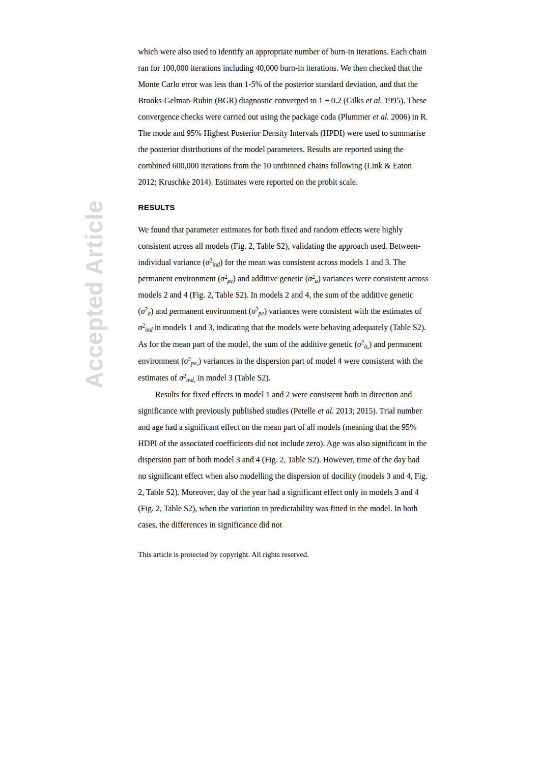Accepted Article
which were also used to identify an appropriate number of burn-in iterations. Each chain ran for 100,000 iterations including 40,000 burn-in iterations. We then checked that the Monte Carlo error was less than 1-5% of the posterior standard deviation, and that the Brooks-Gelman-Rubin (BGR) diagnostic converged to 1 ± 0.2 (Gilks et al. 1995). These convergence checks were carried out using the package coda (Plummer et al. 2006) in R. The mode and 95% Highest Posterior Density Intervals (HPDI) were used to summarise the posterior distributions of the model parameters. Results are reported using the combined 600,000 iterations from the 10 unthinned chains following (Link & Eaton 2012; Kruschke 2014). Estimates were reported on the probit scale.
RESULTS
We found that parameter estimates for both fixed and random effects were highly consistent across all models (Fig. 2, Table S2), validating the approach used. Between-individual variance (σ2ind) for the mean was consistent across models 1 and 3. The permanent environment (σ2pe) and additive genetic (σ2a) variances were consistent across models 2 and 4 (Fig. 2, Table S2). In models 2 and 4, the sum of the additive genetic (σ2a) and permanent environment (σ2pe) variances were consistent with the estimates of σ2ind in models 1 and 3, indicating that the models were behaving adequately (Table S2). As for the mean part of the model, the sum of the additive genetic (σ2av) and permanent environment (σ2pev) variances in the dispersion part of model 4 were consistent with the estimates of σ2indv in model 3 (Table S2).
Results for fixed effects in model 1 and 2 were consistent both in direction and significance with previously published studies (Petelle et al. 2013; 2015). Trial number and age had a significant effect on the mean part of all models (meaning that the 95% HDPI of the associated coefficients did not include zero). Age was also significant in the dispersion part of both model 3 and 4 (Fig. 2, Table S2). However, time of the day had no significant effect when also modelling the dispersion of docility (models 3 and 4, Fig. 2, Table S2). Moreover, day of the year had a significant effect only in models 3 and 4 (Fig. 2, Table S2), when the variation in predictability was fitted in the model. In both cases, the differences in significance did not
This article is protected by copyright. All rights reserved.